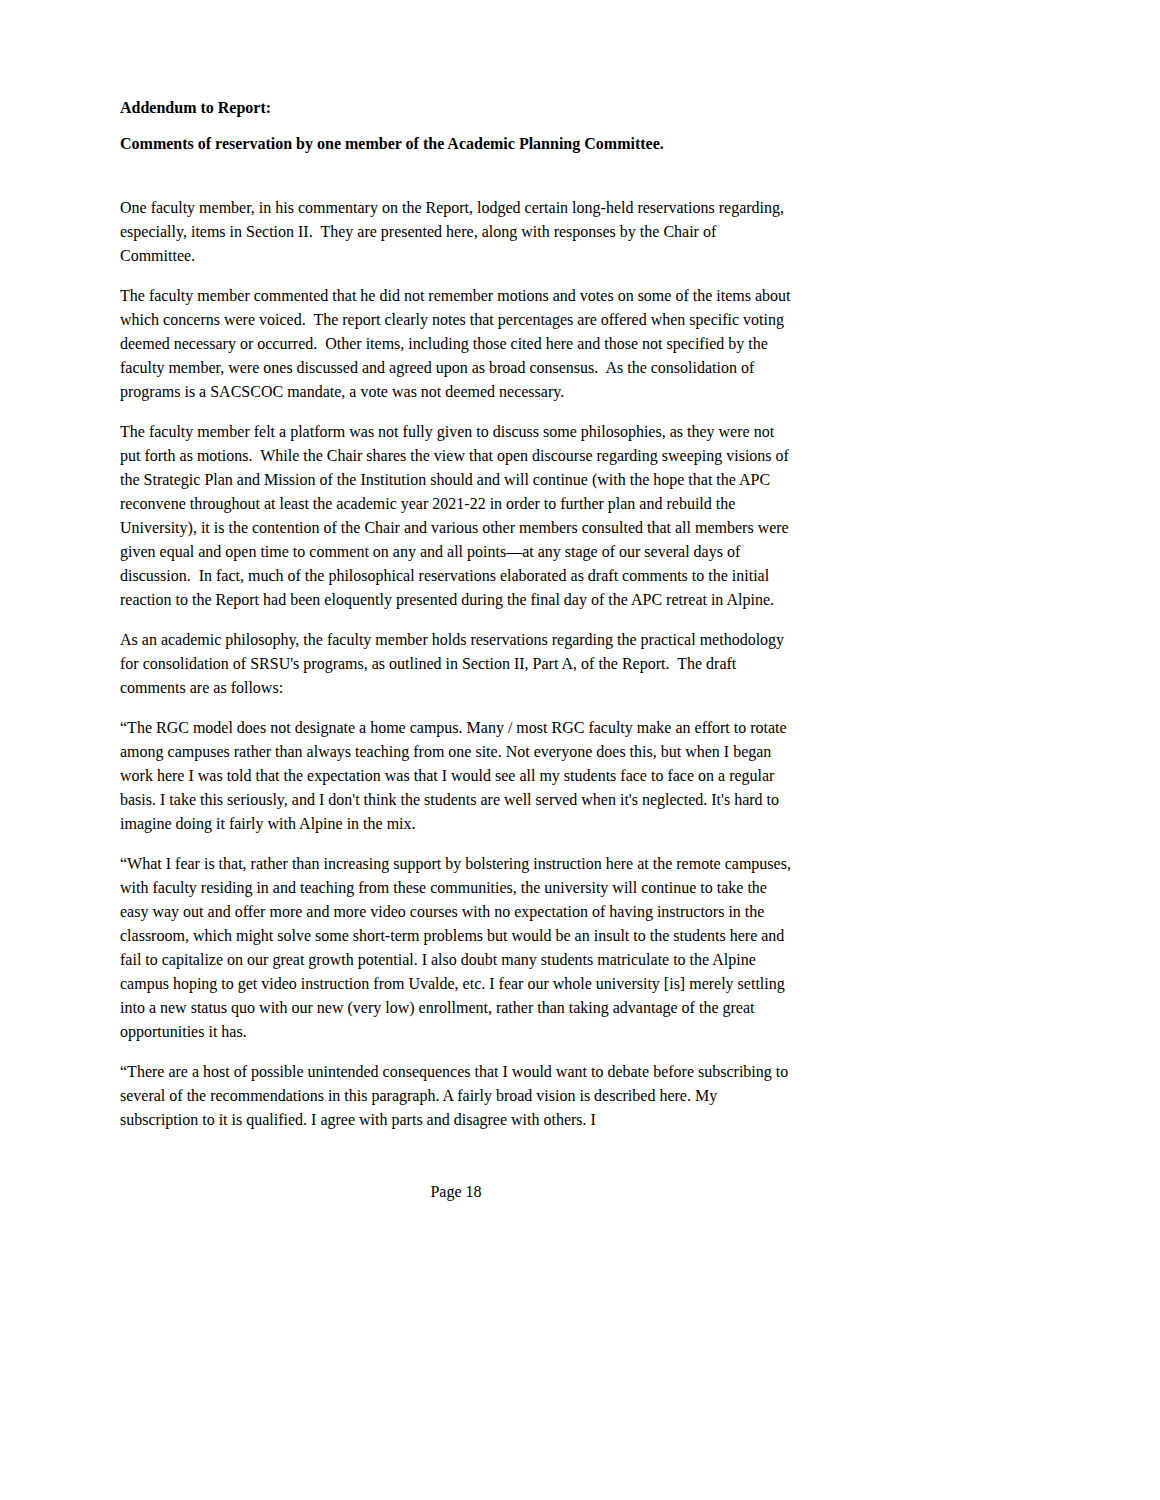Addendum to Report:
Comments of reservation by one member of the Academic Planning Committee.
One faculty member, in his commentary on the Report, lodged certain long-held reservations regarding, especially, items in Section II. They are presented here, along with responses by the Chair of Committee.
The faculty member commented that he did not remember motions and votes on some of the items about which concerns were voiced. The report clearly notes that percentages are offered when specific voting deemed necessary or occurred. Other items, including those cited here and those not specified by the faculty member, were ones discussed and agreed upon as broad consensus. As the consolidation of programs is a SACSCOC mandate, a vote was not deemed necessary.
The faculty member felt a platform was not fully given to discuss some philosophies, as they were not put forth as motions. While the Chair shares the view that open discourse regarding sweeping visions of the Strategic Plan and Mission of the Institution should and will continue (with the hope that the APC reconvene throughout at least the academic year 2021-22 in order to further plan and rebuild the University), it is the contention of the Chair and various other members consulted that all members were given equal and open time to comment on any and all points—at any stage of our several days of discussion. In fact, much of the philosophical reservations elaborated as draft comments to the initial reaction to the Report had been eloquently presented during the final day of the APC retreat in Alpine.
As an academic philosophy, the faculty member holds reservations regarding the practical methodology for consolidation of SRSU's programs, as outlined in Section II, Part A, of the Report. The draft comments are as follows:
“The RGC model does not designate a home campus. Many / most RGC faculty make an effort to rotate among campuses rather than always teaching from one site. Not everyone does this, but when I began work here I was told that the expectation was that I would see all my students face to face on a regular basis. I take this seriously, and I don't think the students are well served when it's neglected. It's hard to imagine doing it fairly with Alpine in the mix.
“What I fear is that, rather than increasing support by bolstering instruction here at the remote campuses, with faculty residing in and teaching from these communities, the university will continue to take the easy way out and offer more and more video courses with no expectation of having instructors in the classroom, which might solve some short-term problems but would be an insult to the students here and fail to capitalize on our great growth potential. I also doubt many students matriculate to the Alpine campus hoping to get video instruction from Uvalde, etc. I fear our whole university [is] merely settling into a new status quo with our new (very low) enrollment, rather than taking advantage of the great opportunities it has.
“There are a host of possible unintended consequences that I would want to debate before subscribing to several of the recommendations in this paragraph. A fairly broad vision is described here. My subscription to it is qualified. I agree with parts and disagree with others. I
Page 18